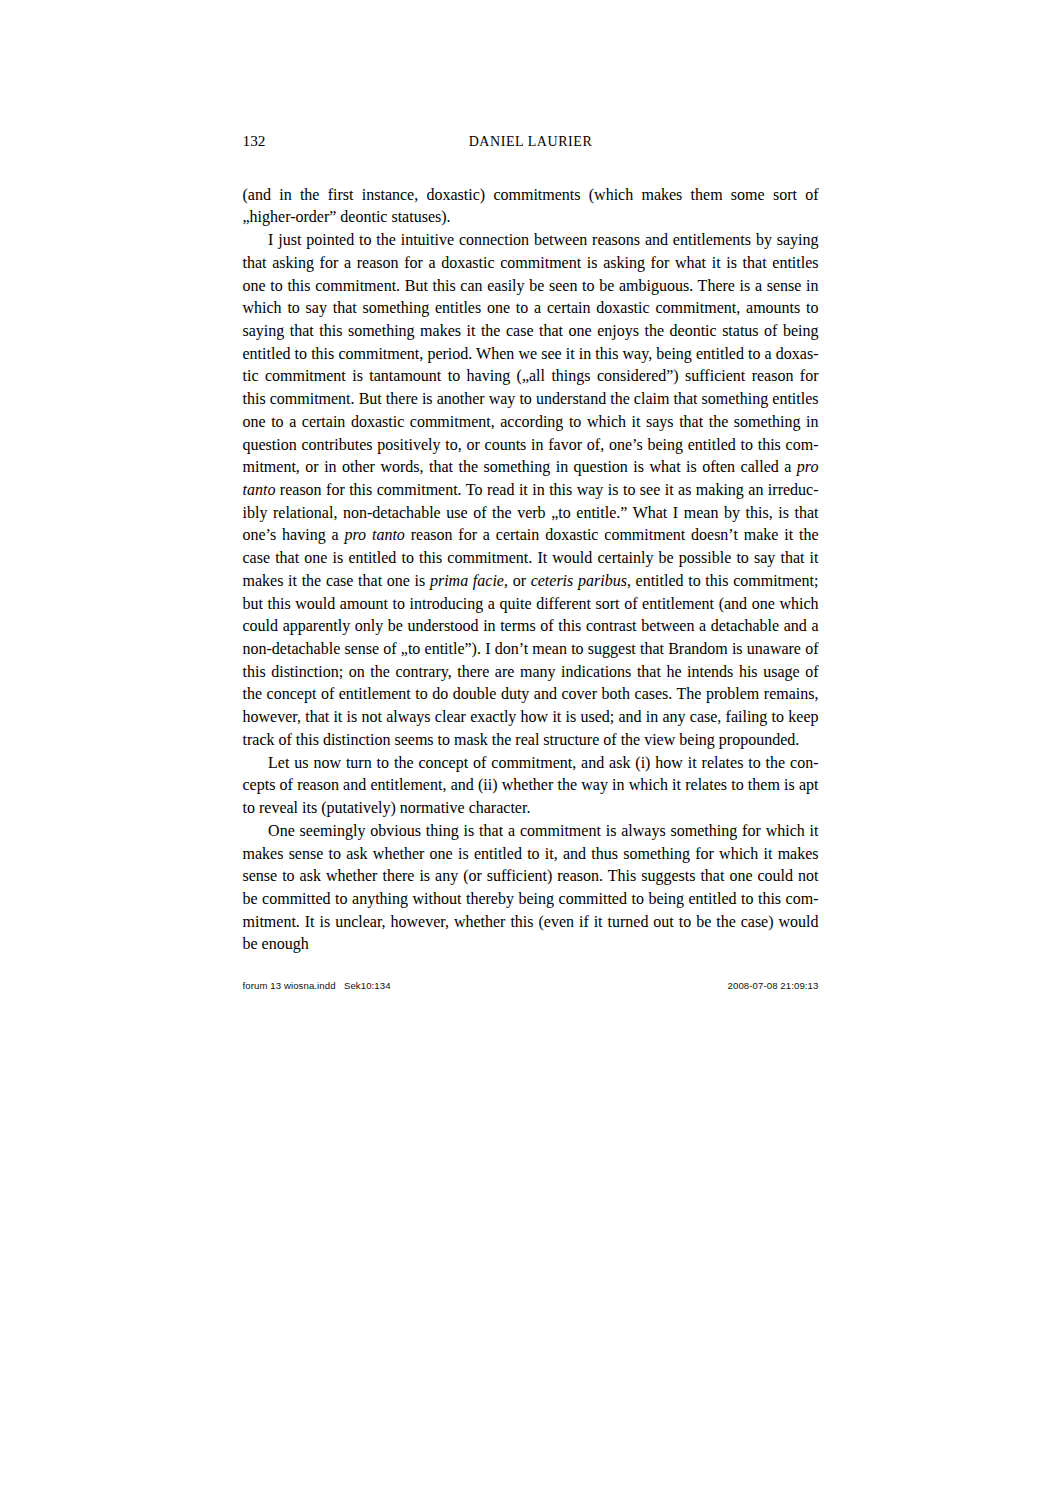132
Daniel Laurier
(and in the first instance, doxastic) commitments (which makes them some sort of „higher-order” deontic statuses).
I just pointed to the intuitive connection between reasons and entitlements by saying that asking for a reason for a doxastic commitment is asking for what it is that entitles one to this commitment. But this can easily be seen to be ambiguous. There is a sense in which to say that something entitles one to a certain doxastic commitment, amounts to saying that this something makes it the case that one enjoys the deontic status of being entitled to this commitment, period. When we see it in this way, being entitled to a doxastic commitment is tantamount to having („all things considered”) sufficient reason for this commitment. But there is another way to understand the claim that something entitles one to a certain doxastic commitment, according to which it says that the something in question contributes positively to, or counts in favor of, one’s being entitled to this commitment, or in other words, that the something in question is what is often called a pro tanto reason for this commitment. To read it in this way is to see it as making an irreducibly relational, non-detachable use of the verb „to entitle.” What I mean by this, is that one’s having a pro tanto reason for a certain doxastic commitment doesn’t make it the case that one is entitled to this commitment. It would certainly be possible to say that it makes it the case that one is prima facie, or ceteris paribus, entitled to this commitment; but this would amount to introducing a quite different sort of entitlement (and one which could apparently only be understood in terms of this contrast between a detachable and a non-detachable sense of „to entitle”). I don’t mean to suggest that Brandom is unaware of this distinction; on the contrary, there are many indications that he intends his usage of the concept of entitlement to do double duty and cover both cases. The problem remains, however, that it is not always clear exactly how it is used; and in any case, failing to keep track of this distinction seems to mask the real structure of the view being propounded.
Let us now turn to the concept of commitment, and ask (i) how it relates to the concepts of reason and entitlement, and (ii) whether the way in which it relates to them is apt to reveal its (putatively) normative character.
One seemingly obvious thing is that a commitment is always something for which it makes sense to ask whether one is entitled to it, and thus something for which it makes sense to ask whether there is any (or sufficient) reason. This suggests that one could not be committed to anything without thereby being committed to being entitled to this commitment. It is unclear, however, whether this (even if it turned out to be the case) would be enough
forum 13 wiosna.indd Sek10:134
2008-07-08 21:09:13